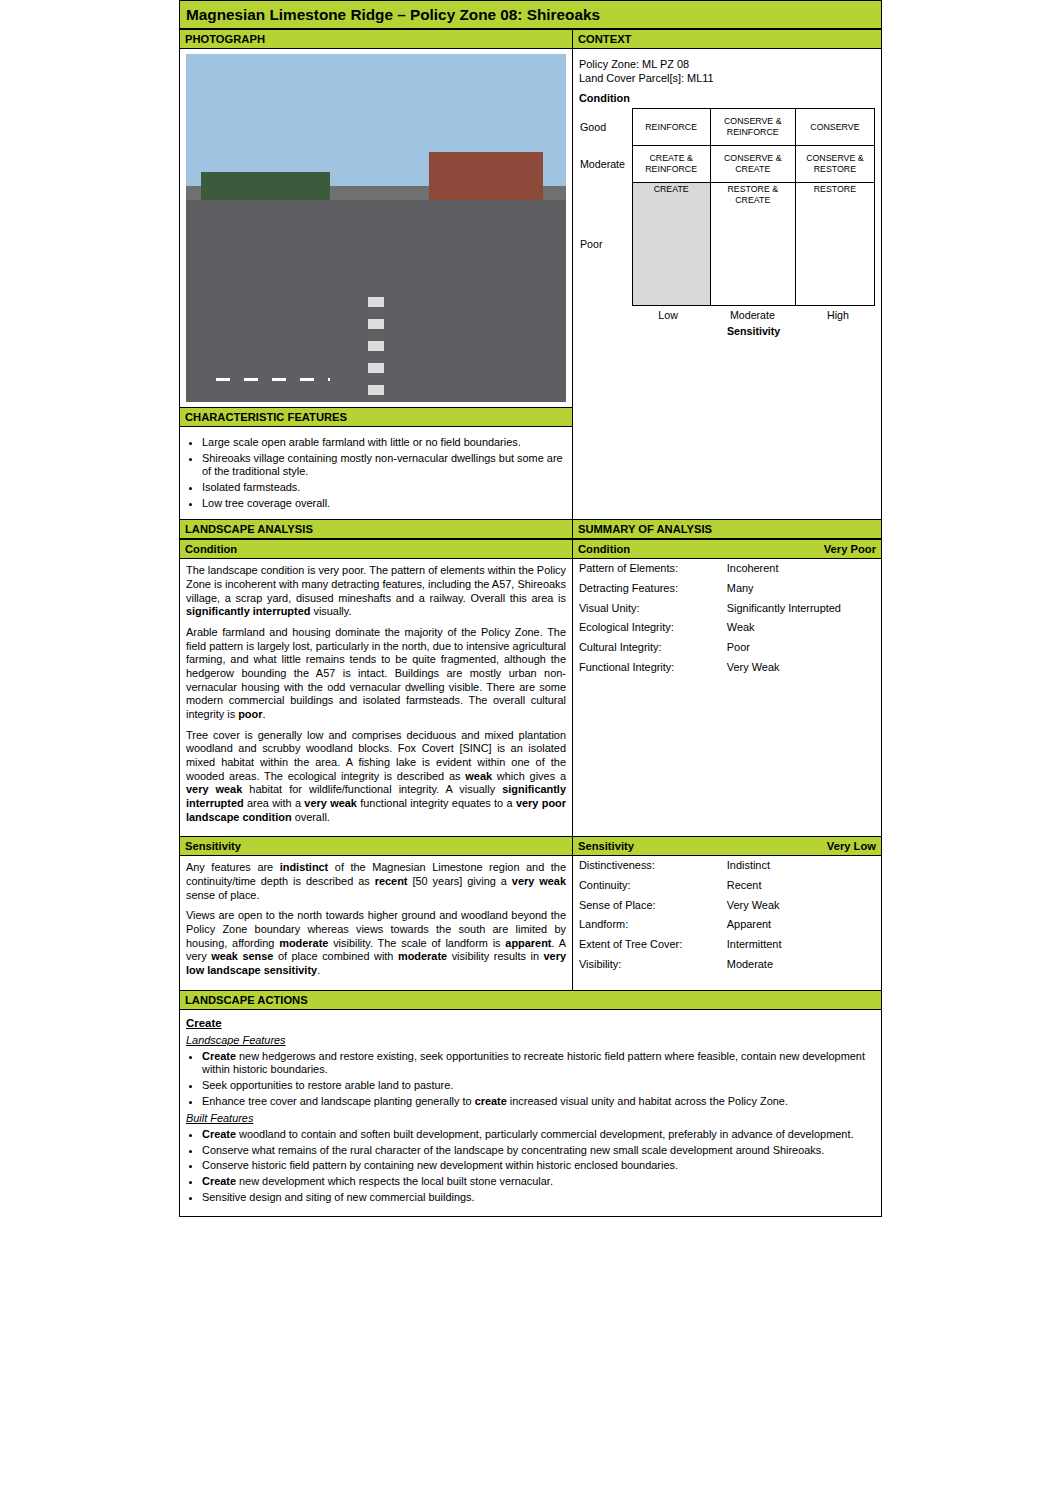Magnesian Limestone Ridge – Policy Zone 08: Shireoaks
| PHOTOGRAPH | CONTEXT Policy Zone: ML PZ 08 Land Cover Parcel[s]: ML11 Condition / Good / REINFORCE / CONSERVE & REINFORCE / CONSERVE / / Moderate / CREATE & REINFORCE / CONSERVE & CREATE / CONSERVE & RESTORE / / Poor / CREATE / RESTORE & CREATE / RESTORE / Low Moderate High Sensitivity |
| CHARACTERISTIC FEATURES Large scale open arable farmland with little or no field boundaries. Shireoaks village containing mostly non-vernacular dwellings but some are of the traditional style. Isolated farmsteads. Low tree coverage overall. | |
| LANDSCAPE ANALYSIS Condition The landscape condition is very poor. The pattern of elements within the Policy Zone is incoherent with many detracting features, including the A57, Shireoaks village, a scrap yard, disused mineshafts and a railway. Overall this area is significantly interrupted visually. Arable farmland and housing dominate the majority of the Policy Zone. The field pattern is largely lost, particularly in the north, due to intensive agricultural farming, and what little remains tends to be quite fragmented, although the hedgerow bounding the A57 is intact. Buildings are mostly urban non-vernacular housing with the odd vernacular dwelling visible. There are some modern commercial buildings and isolated farmsteads. The overall cultural integrity is poor . Tree cover is generally low and comprises deciduous and mixed plantation woodland and scrubby woodland blocks. Fox Covert [SINC] is an isolated mixed habitat within the area. A fishing lake is evident within one of the wooded areas. The ecological integrity is described as weak which gives a very weak habitat for wildlife/functional integrity. A visually significantly interrupted area with a very weak functional integrity equates to a very poor landscape condition overall. | SUMMARY OF ANALYSIS Condition Very Poor / Pattern of Elements: / Incoherent / / Detracting Features: / Many / / Visual Unity: / Significantly Interrupted / / Ecological Integrity: / Weak / / Cultural Integrity: / Poor / / Functional Integrity: / Very Weak / |
| Sensitivity Any features are indistinct of the Magnesian Limestone region and the continuity/time depth is described as recent [50 years] giving a very weak sense of place. Views are open to the north towards higher ground and woodland beyond the Policy Zone boundary whereas views towards the south are limited by housing, affording moderate visibility. The scale of landform is apparent . A very weak sense of place combined with moderate visibility results in very low landscape sensitivity . | Sensitivity Very Low / Distinctiveness: / Indistinct / / Continuity: / Recent / / Sense of Place: / Very Weak / / Landform: / Apparent / / Extent of Tree Cover: / Intermittent / / Visibility: / Moderate / |
LANDSCAPE ACTIONS
Create
Landscape Features
Create new hedgerows and restore existing, seek opportunities to recreate historic field pattern where feasible, contain new development within historic boundaries.
Seek opportunities to restore arable land to pasture.
Enhance tree cover and landscape planting generally to create increased visual unity and habitat across the Policy Zone.
Built Features
Create woodland to contain and soften built development, particularly commercial development, preferably in advance of development.
Conserve what remains of the rural character of the landscape by concentrating new small scale development around Shireoaks.
Conserve historic field pattern by containing new development within historic enclosed boundaries.
Create new development which respects the local built stone vernacular.
Sensitive design and siting of new commercial buildings.